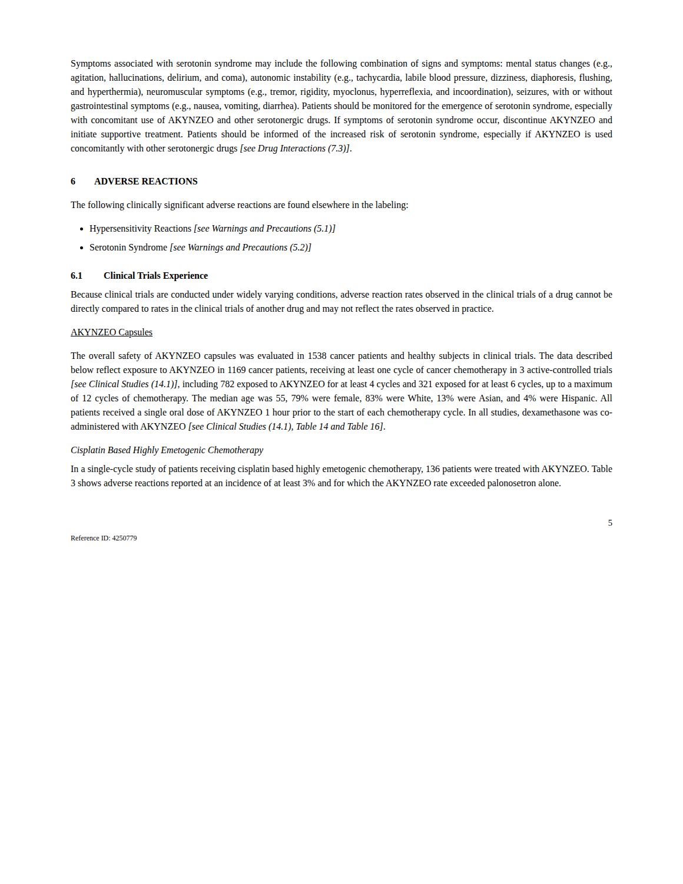Symptoms associated with serotonin syndrome may include the following combination of signs and symptoms: mental status changes (e.g., agitation, hallucinations, delirium, and coma), autonomic instability (e.g., tachycardia, labile blood pressure, dizziness, diaphoresis, flushing, and hyperthermia), neuromuscular symptoms (e.g., tremor, rigidity, myoclonus, hyperreflexia, and incoordination), seizures, with or without gastrointestinal symptoms (e.g., nausea, vomiting, diarrhea). Patients should be monitored for the emergence of serotonin syndrome, especially with concomitant use of AKYNZEO and other serotonergic drugs. If symptoms of serotonin syndrome occur, discontinue AKYNZEO and initiate supportive treatment. Patients should be informed of the increased risk of serotonin syndrome, especially if AKYNZEO is used concomitantly with other serotonergic drugs [see Drug Interactions (7.3)].
6 ADVERSE REACTIONS
The following clinically significant adverse reactions are found elsewhere in the labeling:
Hypersensitivity Reactions [see Warnings and Precautions (5.1)]
Serotonin Syndrome [see Warnings and Precautions (5.2)]
6.1 Clinical Trials Experience
Because clinical trials are conducted under widely varying conditions, adverse reaction rates observed in the clinical trials of a drug cannot be directly compared to rates in the clinical trials of another drug and may not reflect the rates observed in practice.
AKYNZEO Capsules
The overall safety of AKYNZEO capsules was evaluated in 1538 cancer patients and healthy subjects in clinical trials. The data described below reflect exposure to AKYNZEO in 1169 cancer patients, receiving at least one cycle of cancer chemotherapy in 3 active-controlled trials [see Clinical Studies (14.1)], including 782 exposed to AKYNZEO for at least 4 cycles and 321 exposed for at least 6 cycles, up to a maximum of 12 cycles of chemotherapy. The median age was 55, 79% were female, 83% were White, 13% were Asian, and 4% were Hispanic. All patients received a single oral dose of AKYNZEO 1 hour prior to the start of each chemotherapy cycle. In all studies, dexamethasone was co-administered with AKYNZEO [see Clinical Studies (14.1), Table 14 and Table 16].
Cisplatin Based Highly Emetogenic Chemotherapy
In a single-cycle study of patients receiving cisplatin based highly emetogenic chemotherapy, 136 patients were treated with AKYNZEO. Table 3 shows adverse reactions reported at an incidence of at least 3% and for which the AKYNZEO rate exceeded palonosetron alone.
5
Reference ID: 4250779